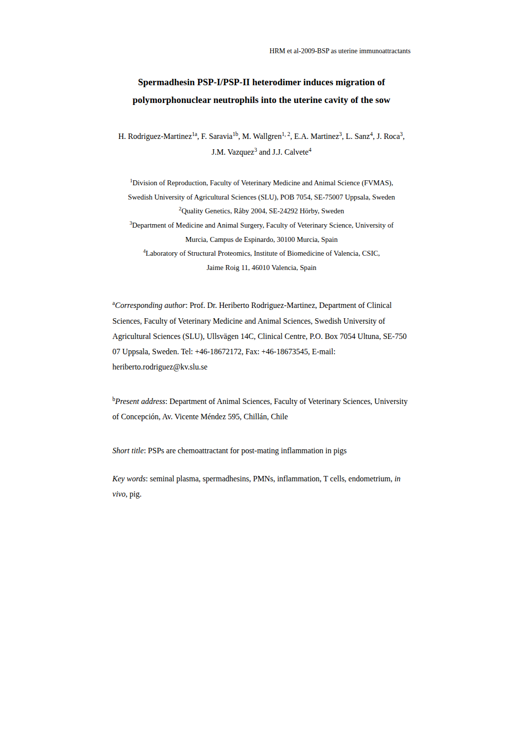HRM et al-2009-BSP as uterine immunoattractants
Spermadhesin PSP-I/PSP-II heterodimer induces migration of polymorphonuclear neutrophils into the uterine cavity of the sow
H. Rodriguez-Martinez1a, F. Saravia1b, M. Wallgren1, 2, E.A. Martinez3, L. Sanz4, J. Roca3,
J.M. Vazquez3 and J.J. Calvete4
1Division of Reproduction, Faculty of Veterinary Medicine and Animal Science (FVMAS),
Swedish University of Agricultural Sciences (SLU), POB 7054, SE-75007 Uppsala, Sweden
2Quality Genetics, Råby 2004, SE-24292 Hörby, Sweden
3Department of Medicine and Animal Surgery, Faculty of Veterinary Science, University of
Murcia, Campus de Espinardo, 30100 Murcia, Spain
4Laboratory of Structural Proteomics, Institute of Biomedicine of Valencia, CSIC,
Jaime Roig 11, 46010 Valencia, Spain
aCorresponding author: Prof. Dr. Heriberto Rodriguez-Martinez, Department of Clinical Sciences, Faculty of Veterinary Medicine and Animal Sciences, Swedish University of Agricultural Sciences (SLU), Ullsvägen 14C, Clinical Centre, P.O. Box 7054 Ultuna, SE-750 07 Uppsala, Sweden. Tel: +46-18672172, Fax: +46-18673545, E-mail: heriberto.rodriguez@kv.slu.se
bPresent address: Department of Animal Sciences, Faculty of Veterinary Sciences, University of Concepción, Av. Vicente Méndez 595, Chillán, Chile
Short title: PSPs are chemoattractant for post-mating inflammation in pigs
Key words: seminal plasma, spermadhesins, PMNs, inflammation, T cells, endometrium, in vivo, pig.